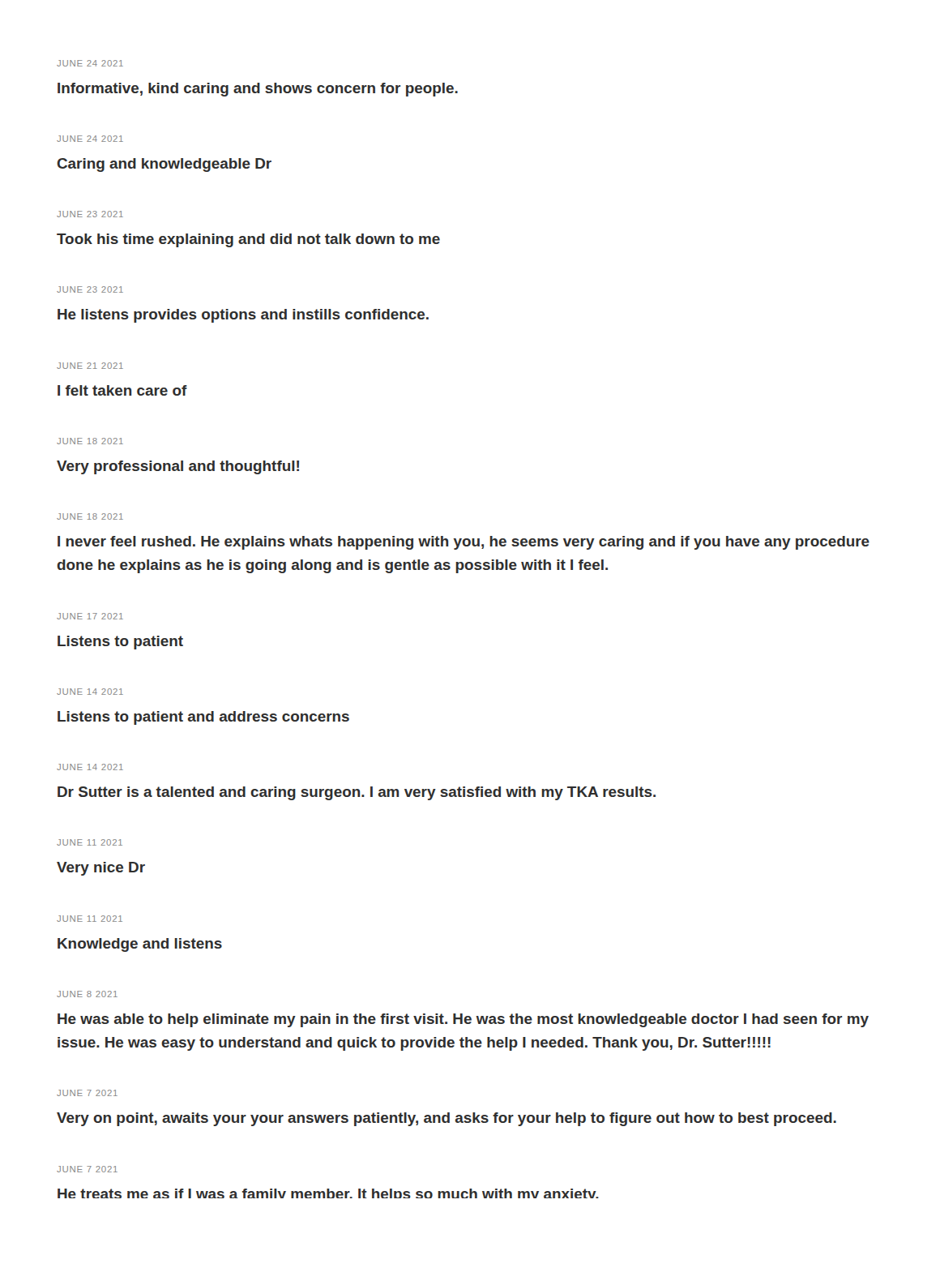June 24 2021
Informative, kind caring and shows concern for people.
June 24 2021
Caring and knowledgeable Dr
June 23 2021
Took his time explaining and did not talk down to me
June 23 2021
He listens provides options and instills confidence.
June 21 2021
I felt taken care of
June 18 2021
Very professional and thoughtful!
June 18 2021
I never feel rushed. He explains whats happening with you, he seems very caring and if you have any procedure done he explains as he is going along and is gentle as possible with it I feel.
June 17 2021
Listens to patient
June 14 2021
Listens to patient and address concerns
June 14 2021
Dr Sutter is a talented and caring surgeon. I am very satisfied with my TKA results.
June 11 2021
Very nice Dr
June 11 2021
Knowledge and listens
June 8 2021
He was able to help eliminate my pain in the first visit. He was the most knowledgeable doctor I had seen for my issue. He was easy to understand and quick to provide the help I needed. Thank you, Dr. Sutter!!!!!
June 7 2021
Very on point, awaits your your answers patiently, and asks for your help to figure out how to best proceed.
June 7 2021
He treats me as if I was a family member. It helps so much with my anxiety.